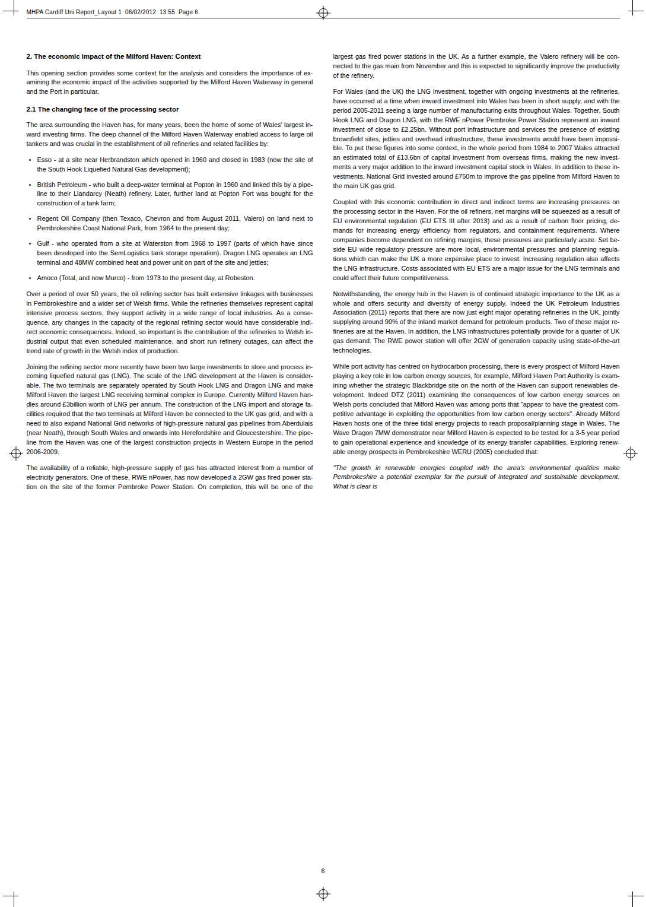MHPA Cardiff Uni Report_Layout 1 06/02/2012 13:55 Page 6
2. The economic impact of the Milford Haven: Context
This opening section provides some context for the analysis and considers the importance of examining the economic impact of the activities supported by the Milford Haven Waterway in general and the Port in particular.
2.1 The changing face of the processing sector
The area surrounding the Haven has, for many years, been the home of some of Wales' largest inward investing firms. The deep channel of the Milford Haven Waterway enabled access to large oil tankers and was crucial in the establishment of oil refineries and related facilities by:
Esso - at a site near Herbrandston which opened in 1960 and closed in 1983 (now the site of the South Hook Liquefied Natural Gas development);
British Petroleum - who built a deep-water terminal at Popton in 1960 and linked this by a pipe-line to their Llandarcy (Neath) refinery. Later, further land at Popton Fort was bought for the construction of a tank farm;
Regent Oil Company (then Texaco, Chevron and from August 2011, Valero) on land next to Pembrokeshire Coast National Park, from 1964 to the present day;
Gulf - who operated from a site at Waterston from 1968 to 1997 (parts of which have since been developed into the SemLogistics tank storage operation). Dragon LNG operates an LNG terminal and 48MW combined heat and power unit on part of the site and jetties;
Amoco (Total, and now Murco) - from 1973 to the present day, at Robeston.
Over a period of over 50 years, the oil refining sector has built extensive linkages with businesses in Pembrokeshire and a wider set of Welsh firms. While the refineries themselves represent capital intensive process sectors, they support activity in a wide range of local industries. As a consequence, any changes in the capacity of the regional refining sector would have considerable indirect economic consequences. Indeed, so important is the contribution of the refineries to Welsh industrial output that even scheduled maintenance, and short run refinery outages, can affect the trend rate of growth in the Welsh index of production.
Joining the refining sector more recently have been two large investments to store and process incoming liquefied natural gas (LNG). The scale of the LNG development at the Haven is considerable. The two terminals are separately operated by South Hook LNG and Dragon LNG and make Milford Haven the largest LNG receiving terminal complex in Europe. Currently Milford Haven handles around £3billion worth of LNG per annum. The construction of the LNG import and storage facilities required that the two terminals at Milford Haven be connected to the UK gas grid, and with a need to also expand National Grid networks of high-pressure natural gas pipelines from Aberdulais (near Neath), through South Wales and onwards into Herefordshire and Gloucestershire. The pipeline from the Haven was one of the largest construction projects in Western Europe in the period 2006-2009.
The availability of a reliable, high-pressure supply of gas has attracted interest from a number of electricity generators. One of these, RWE nPower, has now developed a 2GW gas fired power station on the site of the former Pembroke Power Station. On completion, this will be one of the largest gas fired power stations in the UK. As a further example, the Valero refinery will be connected to the gas main from November and this is expected to significantly improve the productivity of the refinery.
For Wales (and the UK) the LNG investment, together with ongoing investments at the refineries, have occurred at a time when inward investment into Wales has been in short supply, and with the period 2005-2011 seeing a large number of manufacturing exits throughout Wales. Together, South Hook LNG and Dragon LNG, with the RWE nPower Pembroke Power Station represent an inward investment of close to £2.25bn. Without port infrastructure and services the presence of existing brownfield sites, jetties and overhead infrastructure, these investments would have been impossible. To put these figures into some context, in the whole period from 1984 to 2007 Wales attracted an estimated total of £13.6bn of capital investment from overseas firms, making the new investments a very major addition to the inward investment capital stock in Wales. In addition to these investments, National Grid invested around £750m to improve the gas pipeline from Milford Haven to the main UK gas grid.
Coupled with this economic contribution in direct and indirect terms are increasing pressures on the processing sector in the Haven. For the oil refiners, net margins will be squeezed as a result of EU environmental regulation (EU ETS III after 2013) and as a result of carbon floor pricing, demands for increasing energy efficiency from regulators, and containment requirements. Where companies become dependent on refining margins, these pressures are particularly acute. Set beside EU wide regulatory pressure are more local, environmental pressures and planning regulations which can make the UK a more expensive place to invest. Increasing regulation also affects the LNG infrastructure. Costs associated with EU ETS are a major issue for the LNG terminals and could affect their future competitiveness.
Notwithstanding, the energy hub in the Haven is of continued strategic importance to the UK as a whole and offers security and diversity of energy supply. Indeed the UK Petroleum Industries Association (2011) reports that there are now just eight major operating refineries in the UK, jointly supplying around 90% of the inland market demand for petroleum products. Two of these major refineries are at the Haven. In addition, the LNG infrastructures potentially provide for a quarter of UK gas demand. The RWE power station will offer 2GW of generation capacity using state-of-the-art technologies.
While port activity has centred on hydrocarbon processing, there is every prospect of Milford Haven playing a key role in low carbon energy sources, for example, Milford Haven Port Authority is examining whether the strategic Blackbridge site on the north of the Haven can support renewables development. Indeed DTZ (2011) examining the consequences of low carbon energy sources on Welsh ports concluded that Milford Haven was among ports that "appear to have the greatest competitive advantage in exploiting the opportunities from low carbon energy sectors". Already Milford Haven hosts one of the three tidal energy projects to reach proposal/planning stage in Wales. The Wave Dragon 7MW demonstrator near Milford Haven is expected to be tested for a 3-5 year period to gain operational experience and knowledge of its energy transfer capabilities. Exploring renewable energy prospects in Pembrokeshire WERU (2005) concluded that:
"The growth in renewable energies coupled with the area's environmental qualities make Pembrokeshire a potential exemplar for the pursuit of integrated and sustainable development. What is clear is
6